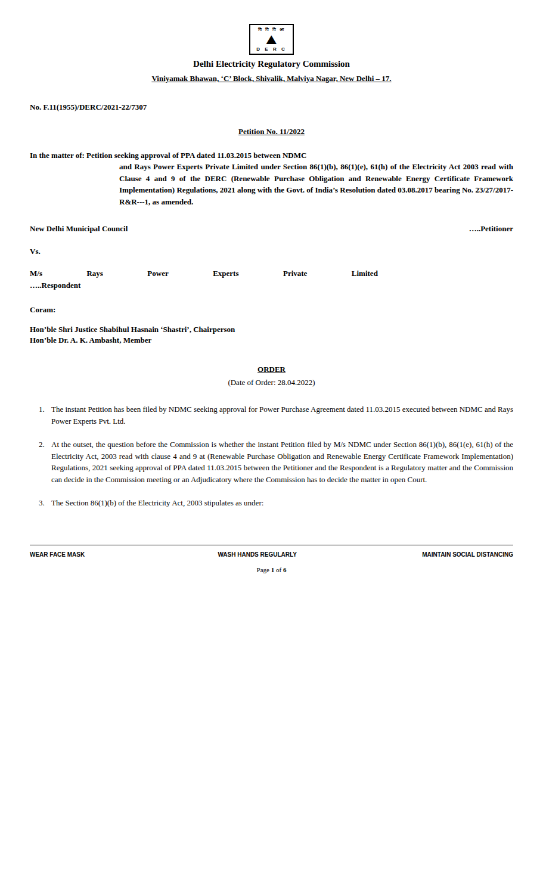दि वि वि आ
⛰
D E R C
Delhi Electricity Regulatory Commission
Viniyamak Bhawan, ‘C’ Block, Shivalik, Malviya Nagar, New Delhi – 17.
No. F.11(1955)/DERC/2021-22/7307
Petition No. 11/2022
In the matter of: Petition seeking approval of PPA dated 11.03.2015 between NDMC and Rays Power Experts Private Limited under Section 86(1)(b), 86(1)(e), 61(h) of the Electricity Act 2003 read with Clause 4 and 9 of the DERC (Renewable Purchase Obligation and Renewable Energy Certificate Framework Implementation) Regulations, 2021 along with the Govt. of India’s Resolution dated 03.08.2017 bearing No. 23/27/2017-R&R---1, as amended.
New Delhi Municipal Council …..Petitioner
Vs.
M/s Rays Power Experts Private Limited
…..Respondent
Coram:
Hon’ble Shri Justice Shabihul Hasnain ‘Shastri’, Chairperson
Hon’ble Dr. A. K. Ambasht, Member
ORDER
(Date of Order: 28.04.2022)
The instant Petition has been filed by NDMC seeking approval for Power Purchase Agreement dated 11.03.2015 executed between NDMC and Rays Power Experts Pvt. Ltd.
At the outset, the question before the Commission is whether the instant Petition filed by M/s NDMC under Section 86(1)(b), 86(1(e), 61(h) of the Electricity Act, 2003 read with clause 4 and 9 at (Renewable Purchase Obligation and Renewable Energy Certificate Framework Implementation) Regulations, 2021 seeking approval of PPA dated 11.03.2015 between the Petitioner and the Respondent is a Regulatory matter and the Commission can decide in the Commission meeting or an Adjudicatory where the Commission has to decide the matter in open Court.
The Section 86(1)(b) of the Electricity Act, 2003 stipulates as under:
WEAR FACE MASK WASH HANDS REGULARLY MAINTAIN SOCIAL DISTANCING
Page 1 of 6